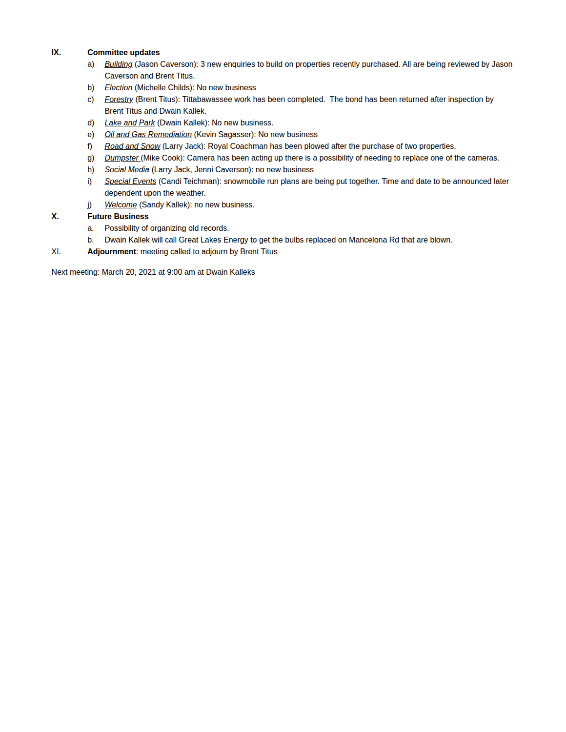IX. Committee updates
a) Building (Jason Caverson): 3 new enquiries to build on properties recently purchased. All are being reviewed by Jason Caverson and Brent Titus.
b) Election (Michelle Childs): No new business
c) Forestry (Brent Titus): Tittabawassee work has been completed. The bond has been returned after inspection by Brent Titus and Dwain Kallek.
d) Lake and Park (Dwain Kallek): No new business.
e) Oil and Gas Remediation (Kevin Sagasser): No new business
f) Road and Snow (Larry Jack): Royal Coachman has been plowed after the purchase of two properties.
g) Dumpster (Mike Cook): Camera has been acting up there is a possibility of needing to replace one of the cameras.
h) Social Media (Larry Jack, Jenni Caverson): no new business
i) Special Events (Candi Teichman): snowmobile run plans are being put together. Time and date to be announced later dependent upon the weather.
j) Welcome (Sandy Kallek): no new business.
X. Future Business
a. Possibility of organizing old records.
b. Dwain Kallek will call Great Lakes Energy to get the bulbs replaced on Mancelona Rd that are blown.
XI. Adjournment: meeting called to adjourn by Brent Titus
Next meeting: March 20, 2021 at 9:00 am at Dwain Kalleks